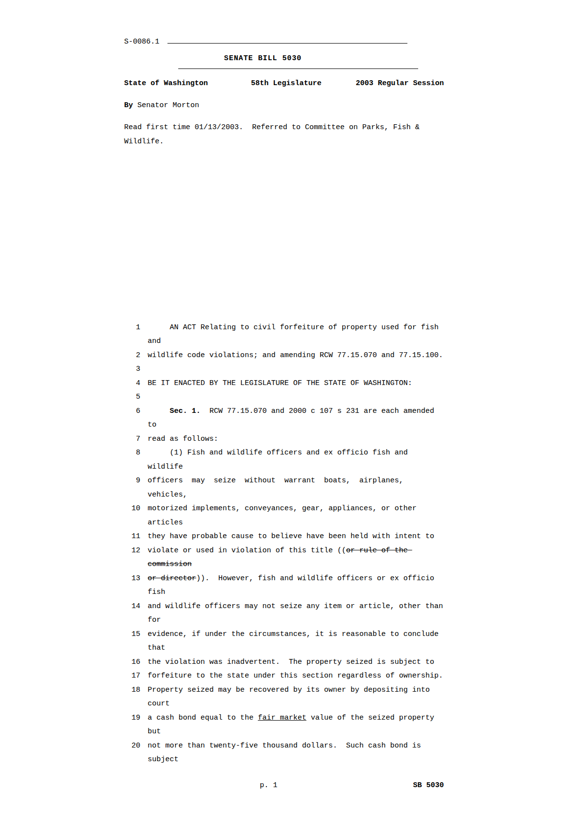S-0086.1
SENATE BILL 5030
State of Washington 58th Legislature 2003 Regular Session
By Senator Morton
Read first time 01/13/2003. Referred to Committee on Parks, Fish &
Wildlife.
AN ACT Relating to civil forfeiture of property used for fish and
wildlife code violations; and amending RCW 77.15.070 and 77.15.100.
BE IT ENACTED BY THE LEGISLATURE OF THE STATE OF WASHINGTON:
Sec. 1. RCW 77.15.070 and 2000 c 107 s 231 are each amended to
read as follows:
(1) Fish and wildlife officers and ex officio fish and wildlife
officers may seize without warrant boats, airplanes, vehicles,
motorized implements, conveyances, gear, appliances, or other articles
they have probable cause to believe have been held with intent to
violate or used in violation of this title ((or rule of the commission
or director)). However, fish and wildlife officers or ex officio fish
and wildlife officers may not seize any item or article, other than for
evidence, if under the circumstances, it is reasonable to conclude that
the violation was inadvertent. The property seized is subject to
forfeiture to the state under this section regardless of ownership.
Property seized may be recovered by its owner by depositing into court
a cash bond equal to the fair market value of the seized property but
not more than twenty-five thousand dollars. Such cash bond is subject
p. 1 SB 5030